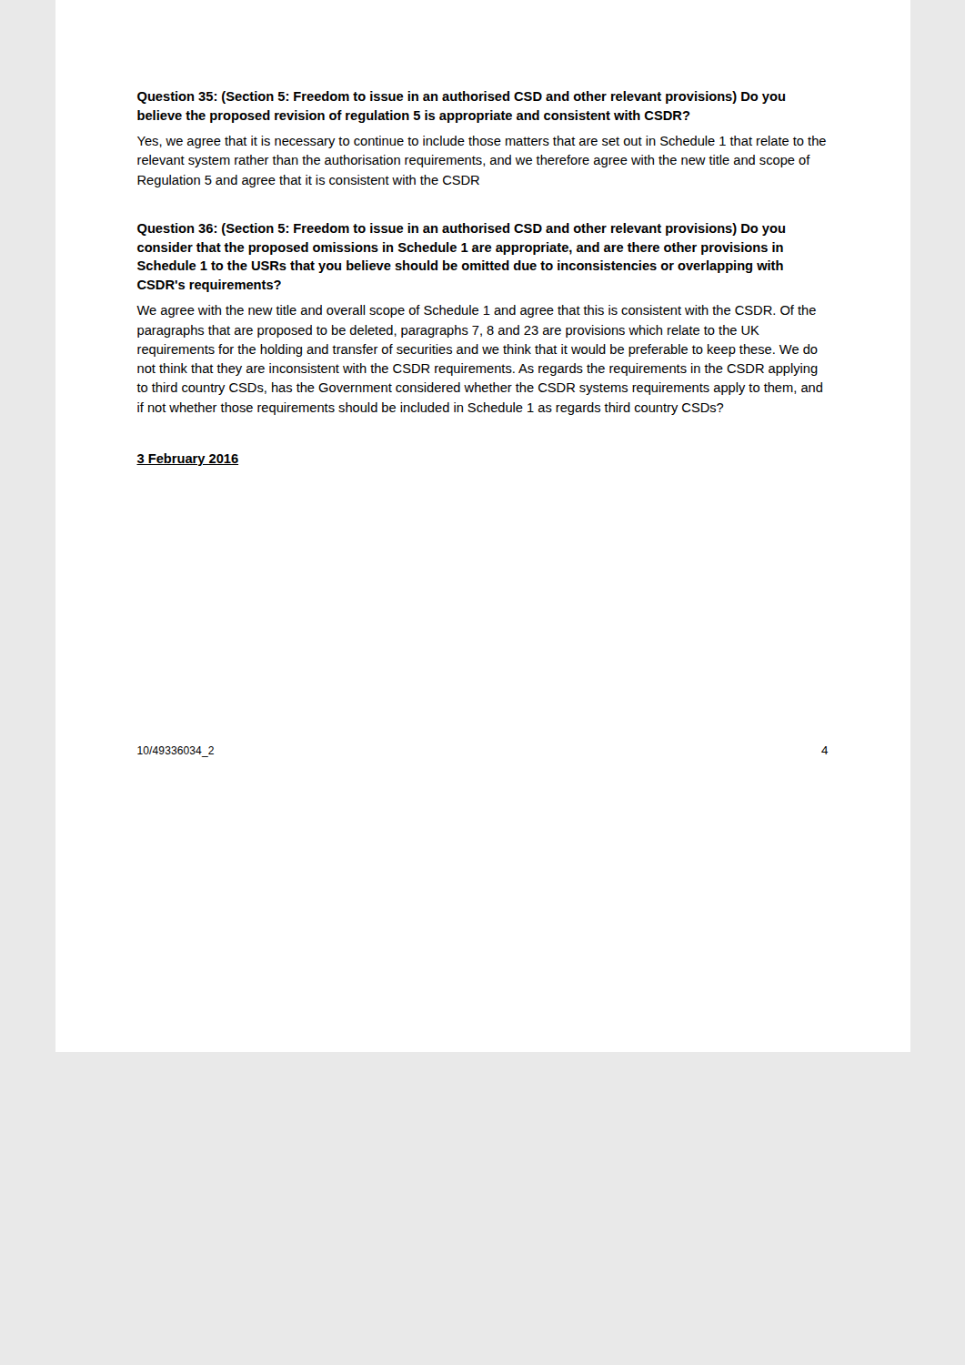Question 35: (Section 5: Freedom to issue in an authorised CSD and other relevant provisions) Do you believe the proposed revision of regulation 5 is appropriate and consistent with CSDR?
Yes, we agree that it is necessary to continue to include those matters that are set out in Schedule 1 that relate to the relevant system rather than the authorisation requirements, and we therefore agree with the new title and scope of Regulation 5 and agree that it is consistent with the CSDR
Question 36: (Section 5: Freedom to issue in an authorised CSD and other relevant provisions) Do you consider that the proposed omissions in Schedule 1 are appropriate, and are there other provisions in Schedule 1 to the USRs that you believe should be omitted due to inconsistencies or overlapping with CSDR's requirements?
We agree with the new title and overall scope of Schedule 1 and agree that this is consistent with the CSDR. Of the paragraphs that are proposed to be deleted, paragraphs 7, 8 and 23 are provisions which relate to the UK requirements for the holding and transfer of securities and we think that it would be preferable to keep these. We do not think that they are inconsistent with the CSDR requirements. As regards the requirements in the CSDR applying to third country CSDs, has the Government considered whether the CSDR systems requirements apply to them, and if not whether those requirements should be included in Schedule 1 as regards third country CSDs?
3 February 2016
10/49336034_2 4